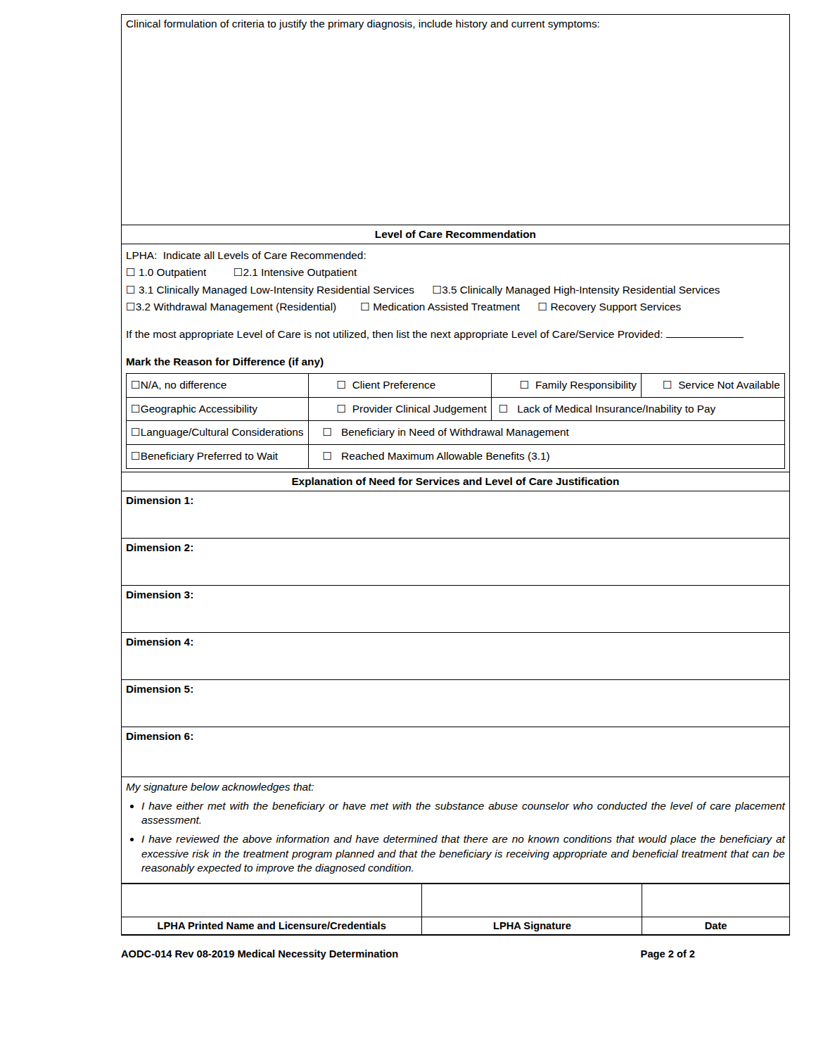| Clinical formulation of criteria to justify the primary diagnosis, include history and current symptoms: |
| Level of Care Recommendation |
| LPHA: Indicate all Levels of Care Recommended: ☐ 1.0 Outpatient ☐ 2.1 Intensive Outpatient ☐ 3.1 Clinically Managed Low-Intensity Residential Services ☐ 3.5 Clinically Managed High-Intensity Residential Services ☐ 3.2 Withdrawal Management (Residential) ☐ Medication Assisted Treatment ☐ Recovery Support Services If the most appropriate Level of Care is not utilized, then list the next appropriate Level of Care/Service Provided: Mark the Reason for Difference (if any) / ☐ N/A, no difference / ☐ Client Preference / ☐ Family Responsibility / ☐ Service Not Available / / ☐ Geographic Accessibility / ☐ Provider Clinical Judgement / ☐ Lack of Medical Insurance/Inability to Pay / / ☐ Language/Cultural Considerations / ☐ Beneficiary in Need of Withdrawal Management / / ☐ Beneficiary Preferred to Wait / ☐ Reached Maximum Allowable Benefits (3.1) / |
| Explanation of Need for Services and Level of Care Justification |
| Dimension 1: |
| Dimension 2: |
| Dimension 3: |
| Dimension 4: |
| Dimension 5: |
| Dimension 6: |
| My signature below acknowledges that: I have either met with the beneficiary or have met with the substance abuse counselor who conducted the level of care placement assessment. I have reviewed the above information and have determined that there are no known conditions that would place the beneficiary at excessive risk in the treatment program planned and that the beneficiary is receiving appropriate and beneficial treatment that can be reasonably expected to improve the diagnosed condition. |
| / LPHA Printed Name and Licensure/Credentials / LPHA Signature / Date / |
AODC-014 Rev 08-2019 Medical Necessity Determination Page 2 of 2